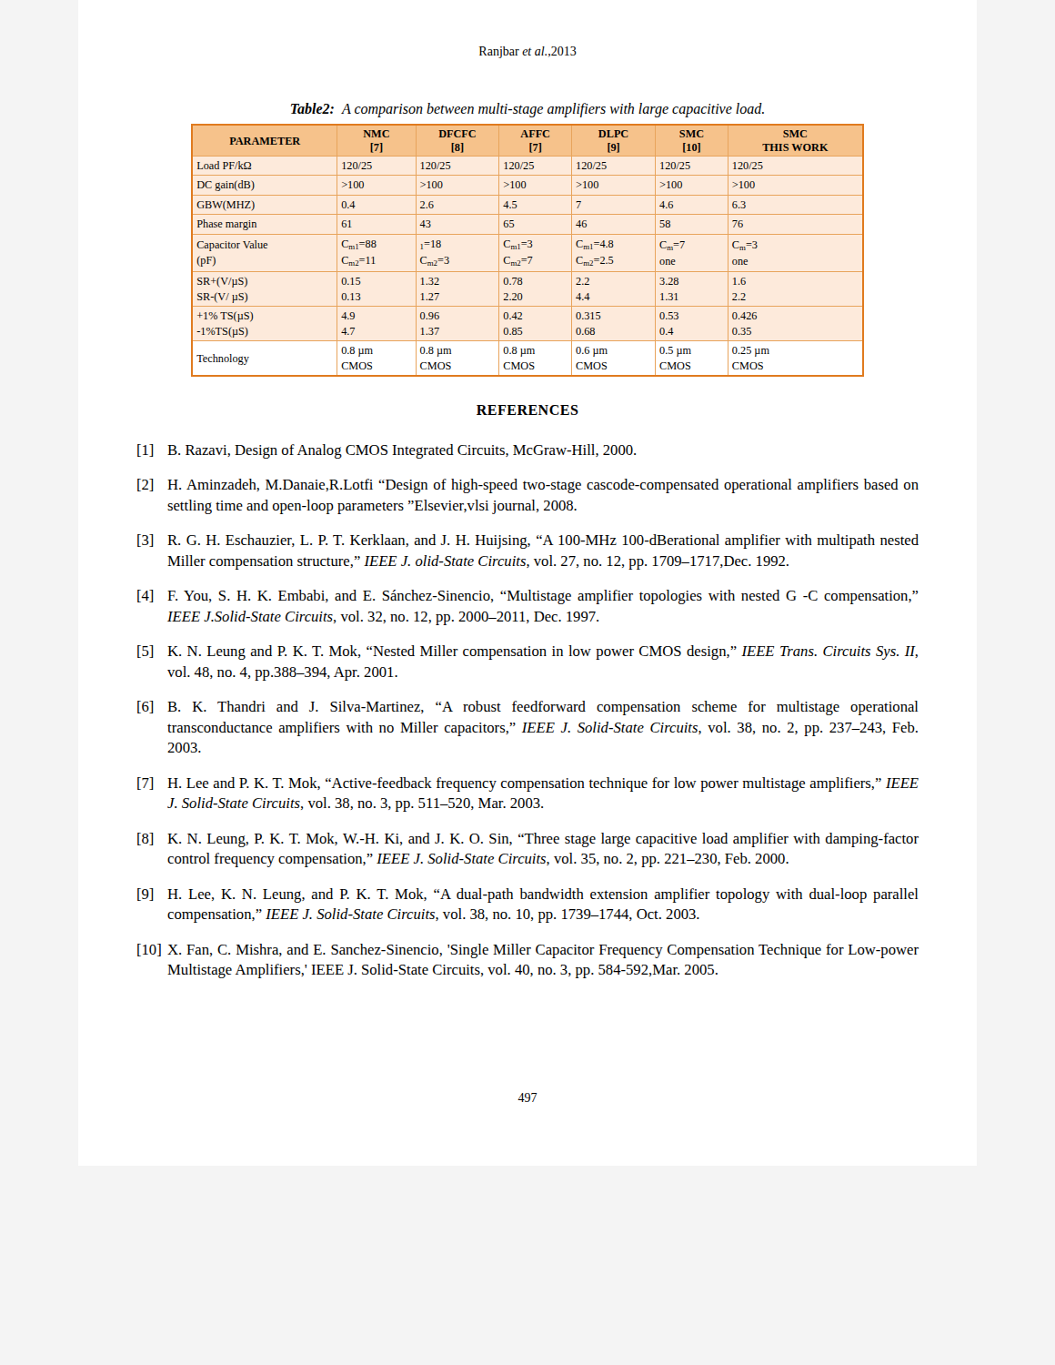Ranjbar et al.,2013
Table2: A comparison between multi-stage amplifiers with large capacitive load.
| PARAMETER | NMC [7] | DFCFC [8] | AFFC [7] | DLPC [9] | SMC [10] | SMC THIS WORK |
| --- | --- | --- | --- | --- | --- | --- |
| Load PF/kΩ | 120/25 | 120/25 | 120/25 | 120/25 | 120/25 | 120/25 |
| DC gain(dB) | >100 | >100 | >100 | >100 | >100 | >100 |
| GBW(MHZ) | 0.4 | 2.6 | 4.5 | 7 | 4.6 | 6.3 |
| Phase margin | 61 | 43 | 65 | 46 | 58 | 76 |
| Capacitor Value (pF) | C m1 =88 C m2 =11 | 1 =18 C m2 =3 | C m1 =3 C m2 =7 | C m1 =4.8 C m2 =2.5 | C m =7 one | C m =3 one |
| SR+(V/µS) SR-(V/ µS) | 0.15 0.13 | 1.32 1.27 | 0.78 2.20 | 2.2 4.4 | 3.28 1.31 | 1.6 2.2 |
| +1% TS(µS) -1%TS(µS) | 4.9 4.7 | 0.96 1.37 | 0.42 0.85 | 0.315 0.68 | 0.53 0.4 | 0.426 0.35 |
| Technology | 0.8 µm CMOS | 0.8 µm CMOS | 0.8 µm CMOS | 0.6 µm CMOS | 0.5 µm CMOS | 0.25 µm CMOS |
REFERENCES
[1] B. Razavi, Design of Analog CMOS Integrated Circuits, McGraw-Hill, 2000.
[2] H. Aminzadeh, M.Danaie,R.Lotfi “Design of high-speed two-stage cascode-compensated operational amplifiers based on settling time and open-loop parameters ”Elsevier,vlsi journal, 2008.
[3] R. G. H. Eschauzier, L. P. T. Kerklaan, and J. H. Huijsing, “A 100-MHz 100-dBerational amplifier with multipath nested Miller compensation structure,” IEEE J. olid-State Circuits, vol. 27, no. 12, pp. 1709–1717,Dec. 1992.
[4] F. You, S. H. K. Embabi, and E. Sánchez-Sinencio, “Multistage amplifier topologies with nested G -C compensation,” IEEE J.Solid-State Circuits, vol. 32, no. 12, pp. 2000–2011, Dec. 1997.
[5] K. N. Leung and P. K. T. Mok, “Nested Miller compensation in low power CMOS design,” IEEE Trans. Circuits Sys. II, vol. 48, no. 4, pp.388–394, Apr. 2001.
[6] B. K. Thandri and J. Silva-Martinez, “A robust feedforward compensation scheme for multistage operational transconductance amplifiers with no Miller capacitors,” IEEE J. Solid-State Circuits, vol. 38, no. 2, pp. 237–243, Feb. 2003.
[7] H. Lee and P. K. T. Mok, “Active-feedback frequency compensation technique for low power multistage amplifiers,” IEEE J. Solid-State Circuits, vol. 38, no. 3, pp. 511–520, Mar. 2003.
[8] K. N. Leung, P. K. T. Mok, W.-H. Ki, and J. K. O. Sin, “Three stage large capacitive load amplifier with damping-factor control frequency compensation,” IEEE J. Solid-State Circuits, vol. 35, no. 2, pp. 221–230, Feb. 2000.
[9] H. Lee, K. N. Leung, and P. K. T. Mok, “A dual-path bandwidth extension amplifier topology with dual-loop parallel compensation,” IEEE J. Solid-State Circuits, vol. 38, no. 10, pp. 1739–1744, Oct. 2003.
[10] X. Fan, C. Mishra, and E. Sanchez-Sinencio, 'Single Miller Capacitor Frequency Compensation Technique for Low-power Multistage Amplifiers,' IEEE J. Solid-State Circuits, vol. 40, no. 3, pp. 584-592,Mar. 2005.
497